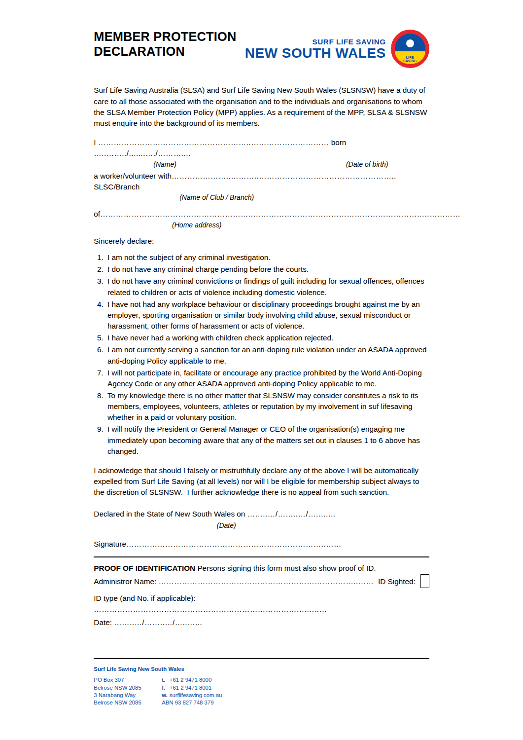MEMBER PROTECTION
DECLARATION
SURF LIFE SAVING NEW SOUTH WALES
LIFE
SAVING
Surf Life Saving Australia (SLSA) and Surf Life Saving New South Wales (SLSNSW) have a duty of care to all those associated with the organisation and to the individuals and organisations to whom the SLSA Member Protection Policy (MPP) applies. As a requirement of the MPP, SLSA & SLSNSW must enquire into the background of its members.
I …………………………………………………..………………………… born …..……../.......…./………....
(Name)
(Date of birth)
a worker/volunteer with…………………..………..…………………………………………….. SLSC/Branch
(Name of Club / Branch)
of…………………………………………………..…………………………………………………………..…………
(Home address)
Sincerely declare:
I am not the subject of any criminal investigation.
I do not have any criminal charge pending before the courts.
I do not have any criminal convictions or findings of guilt including for sexual offences, offences related to children or acts of violence including domestic violence.
I have not had any workplace behaviour or disciplinary proceedings brought against me by an employer, sporting organisation or similar body involving child abuse, sexual misconduct or harassment, other forms of harassment or acts of violence.
I have never had a working with children check application rejected.
I am not currently serving a sanction for an anti-doping rule violation under an ASADA approved anti-doping Policy applicable to me.
I will not participate in, facilitate or encourage any practice prohibited by the World Anti-Doping Agency Code or any other ASADA approved anti-doping Policy applicable to me.
To my knowledge there is no other matter that SLSNSW may consider constitutes a risk to its members, employees, volunteers, athletes or reputation by my involvement in suf lifesaving whether in a paid or voluntary position.
I will notify the President or General Manager or CEO of the organisation(s) engaging me immediately upon becoming aware that any of the matters set out in clauses 1 to 6 above has changed.
I acknowledge that should I falsely or mistruthfully declare any of the above I will be automatically expelled from Surf Life Saving (at all levels) nor will I be eligible for membership subject always to the discretion of SLSNSW. I further acknowledge there is no appeal from such sanction.
Declared in the State of New South Wales on ……..…/……..…/…..…...
(Date)
Signature…………………………………………………………………..……
PROOF OF IDENTIFICATION
Persons signing this form must also show proof of ID.
Administror Name: …………………………………………………………………..…… ID Sighted:
ID type (and No. if applicable): …………………………………………………………………….…..……
Date: ……..…/……..…/…..…...
Surf Life Saving New South Wales
PO Box 307
Belrose NSW 2085
3 Narabang Way
Belrose NSW 2085
t. +61 2 9471 8000
f. +61 2 9471 8001
w. surflifesaving.com.au
ABN 93 827 748 379